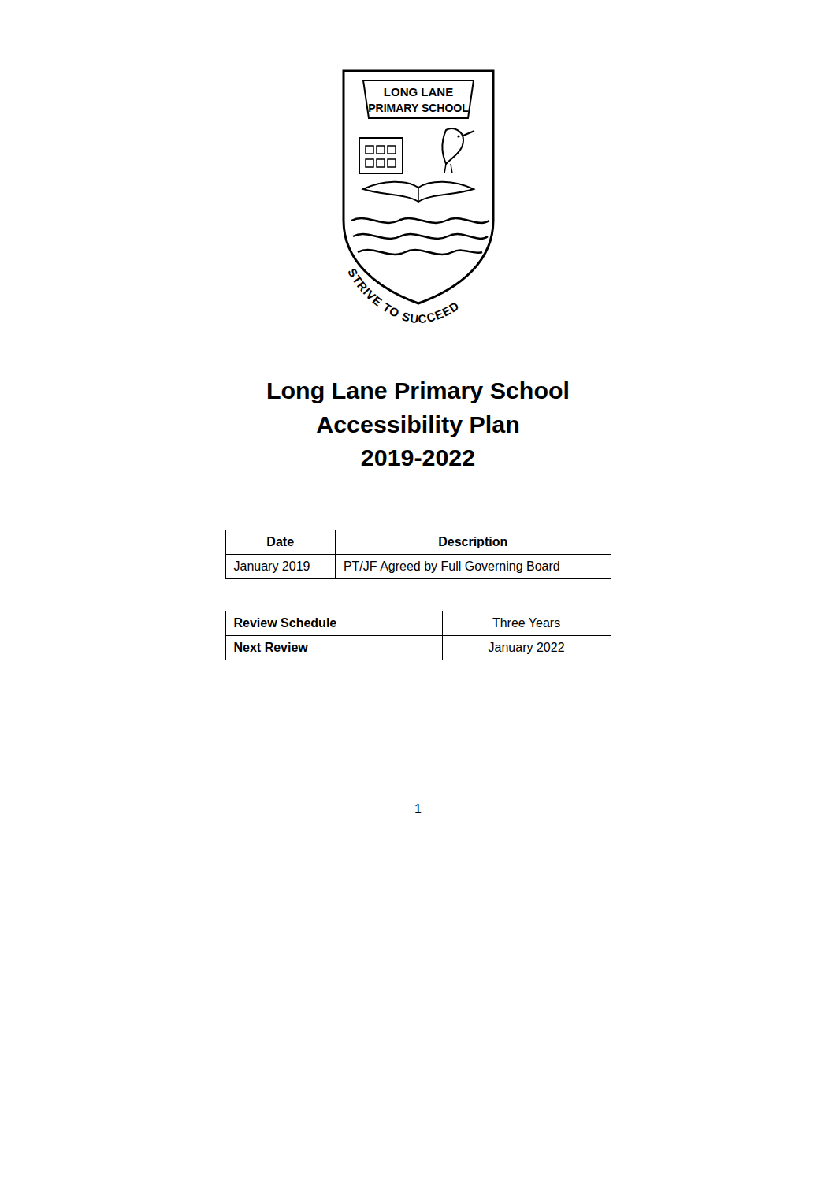LONG LANE PRIMARY SCHOOL STRIVE TO SUCCEED
Long Lane Primary School Accessibility Plan 2019-2022
| Date | Description |
| --- | --- |
| January 2019 | PT/JF Agreed by Full Governing Board |
| Review Schedule | Three Years |
| Next Review | January 2022 |
1